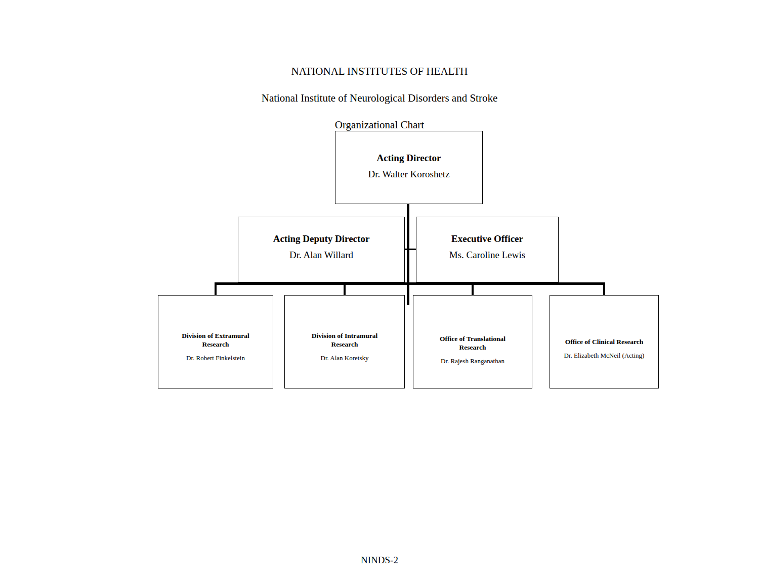NATIONAL INSTITUTES OF HEALTH
National Institute of Neurological Disorders and Stroke
Organizational Chart
Acting Director
Dr. Walter Koroshetz
Acting Deputy Director
Dr. Alan Willard
Executive Officer
Ms. Caroline Lewis
Division of Extramural
Research
Dr. Robert Finkelstein
Division of Intramural
Research
Dr. Alan Koretsky
Office of Translational
Research
Dr. Rajesh Ranganathan
Office of Clinical Research
Dr. Elizabeth McNeil (Acting)
NINDS-2